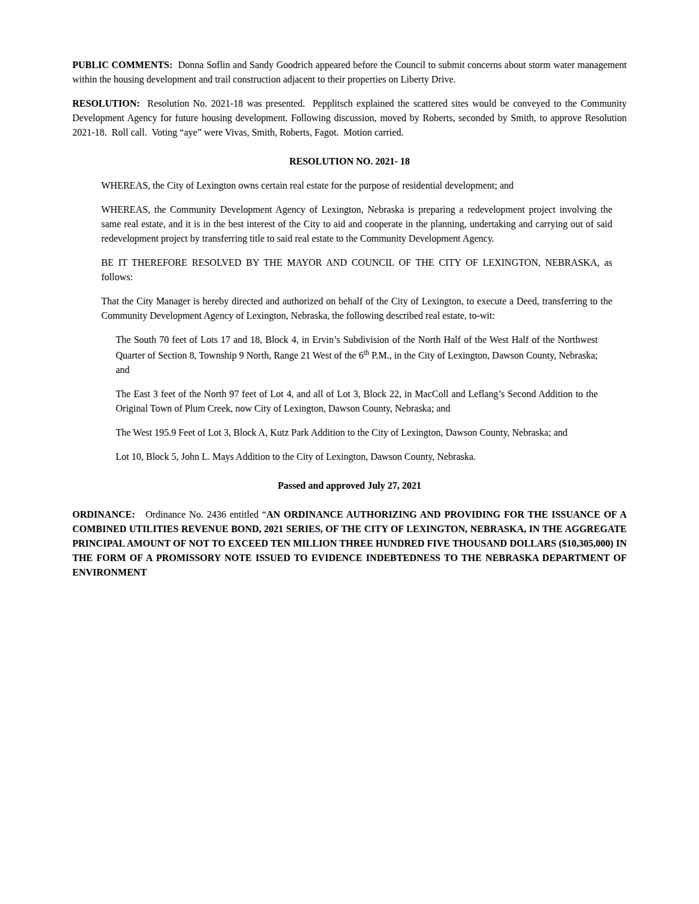PUBLIC COMMENTS: Donna Soflin and Sandy Goodrich appeared before the Council to submit concerns about storm water management within the housing development and trail construction adjacent to their properties on Liberty Drive.
RESOLUTION: Resolution No. 2021-18 was presented. Pepplitsch explained the scattered sites would be conveyed to the Community Development Agency for future housing development. Following discussion, moved by Roberts, seconded by Smith, to approve Resolution 2021-18. Roll call. Voting “aye” were Vivas, Smith, Roberts, Fagot. Motion carried.
RESOLUTION NO. 2021- 18
WHEREAS, the City of Lexington owns certain real estate for the purpose of residential development; and
WHEREAS, the Community Development Agency of Lexington, Nebraska is preparing a redevelopment project involving the same real estate, and it is in the best interest of the City to aid and cooperate in the planning, undertaking and carrying out of said redevelopment project by transferring title to said real estate to the Community Development Agency.
BE IT THEREFORE RESOLVED BY THE MAYOR AND COUNCIL OF THE CITY OF LEXINGTON, NEBRASKA, as follows:
That the City Manager is hereby directed and authorized on behalf of the City of Lexington, to execute a Deed, transferring to the Community Development Agency of Lexington, Nebraska, the following described real estate, to-wit:
The South 70 feet of Lots 17 and 18, Block 4, in Ervin’s Subdivision of the North Half of the West Half of the Northwest Quarter of Section 8, Township 9 North, Range 21 West of the 6th P.M., in the City of Lexington, Dawson County, Nebraska; and
The East 3 feet of the North 97 feet of Lot 4, and all of Lot 3, Block 22, in MacColl and Leflang’s Second Addition to the Original Town of Plum Creek, now City of Lexington, Dawson County, Nebraska; and
The West 195.9 Feet of Lot 3, Block A, Kutz Park Addition to the City of Lexington, Dawson County, Nebraska; and
Lot 10, Block 5, John L. Mays Addition to the City of Lexington, Dawson County, Nebraska.
Passed and approved July 27, 2021
ORDINANCE: Ordinance No. 2436 entitled “AN ORDINANCE AUTHORIZING AND PROVIDING FOR THE ISSUANCE OF A COMBINED UTILITIES REVENUE BOND, 2021 SERIES, OF THE CITY OF LEXINGTON, NEBRASKA, IN THE AGGREGATE PRINCIPAL AMOUNT OF NOT TO EXCEED TEN MILLION THREE HUNDRED FIVE THOUSAND DOLLARS ($10,305,000) IN THE FORM OF A PROMISSORY NOTE ISSUED TO EVIDENCE INDEBTEDNESS TO THE NEBRASKA DEPARTMENT OF ENVIRONMENT